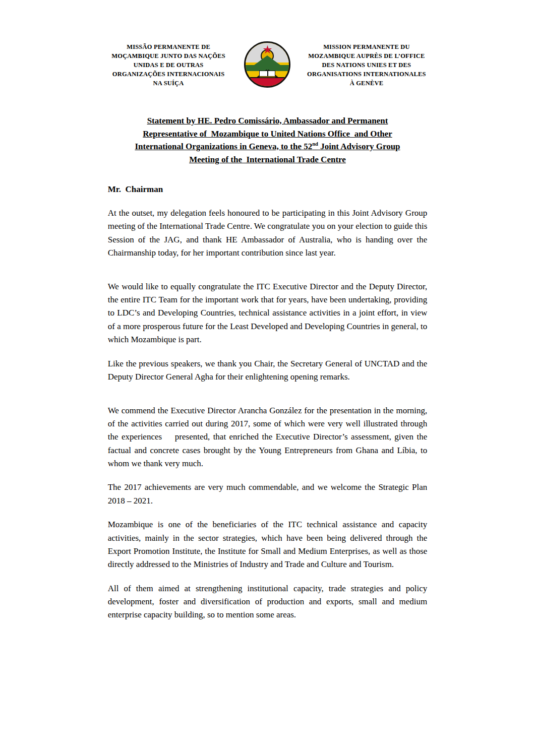MISSÃO PERMANENTE DE
MOÇAMBIQUE JUNTO DAS NAÇÕES
UNIDAS E DE OUTRAS
ORGANIZAÇÕES INTERNACIONAIS
NA SUÍÇA
MISSION PERMANENTE DU
MOZAMBIQUE AUPRÈS DE L’OFFICE
DES NATIONS UNIES ET DES
ORGANISATIONS INTERNATIONALES
À GENÈVE
Statement by HE. Pedro Comissário, Ambassador and Permanent
Representative of Mozambique to United Nations Office and Other
International Organizations in Geneva, to the 52nd Joint Advisory Group
Meeting of the International Trade Centre
Mr. Chairman
At the outset, my delegation feels honoured to be participating in this Joint Advisory Group meeting of the International Trade Centre. We congratulate you on your election to guide this Session of the JAG, and thank HE Ambassador of Australia, who is handing over the Chairmanship today, for her important contribution since last year.
We would like to equally congratulate the ITC Executive Director and the Deputy Director, the entire ITC Team for the important work that for years, have been undertaking, providing to LDC’s and Developing Countries, technical assistance activities in a joint effort, in view of a more prosperous future for the Least Developed and Developing Countries in general, to which Mozambique is part.
Like the previous speakers, we thank you Chair, the Secretary General of UNCTAD and the Deputy Director General Agha for their enlightening opening remarks.
We commend the Executive Director Arancha González for the presentation in the morning, of the activities carried out during 2017, some of which were very well illustrated through the experiences presented, that enriched the Executive Director’s assessment, given the factual and concrete cases brought by the Young Entrepreneurs from Ghana and Líbia, to whom we thank very much.
The 2017 achievements are very much commendable, and we welcome the Strategic Plan 2018 – 2021.
Mozambique is one of the beneficiaries of the ITC technical assistance and capacity activities, mainly in the sector strategies, which have been being delivered through the Export Promotion Institute, the Institute for Small and Medium Enterprises, as well as those directly addressed to the Ministries of Industry and Trade and Culture and Tourism.
All of them aimed at strengthening institutional capacity, trade strategies and policy development, foster and diversification of production and exports, small and medium enterprise capacity building, so to mention some areas.